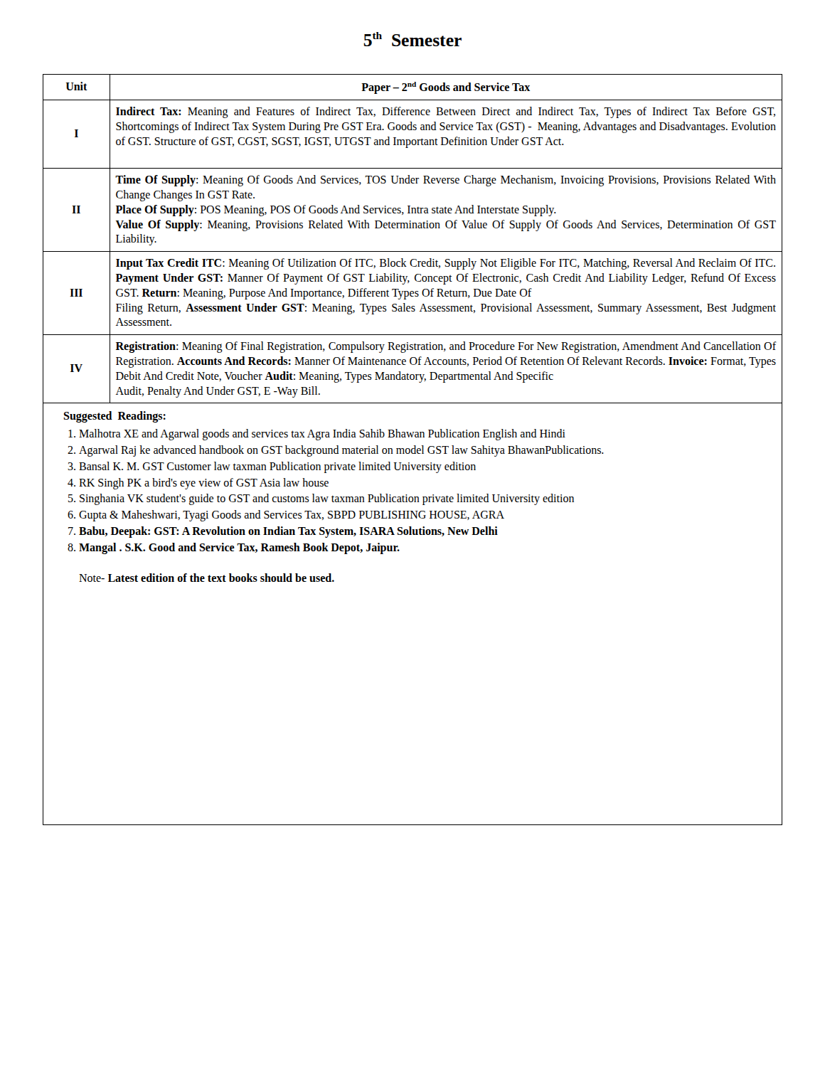5th Semester
| Unit | Paper – 2 nd Goods and Service Tax |
| --- | --- |
| I | Indirect Tax: Meaning and Features of Indirect Tax, Difference Between Direct and Indirect Tax, Types of Indirect Tax Before GST, Shortcomings of Indirect Tax System During Pre GST Era. Goods and Service Tax (GST) - Meaning, Advantages and Disadvantages. Evolution of GST. Structure of GST, CGST, SGST, IGST, UTGST and Important Definition Under GST Act. |
| II | Time Of Supply : Meaning Of Goods And Services, TOS Under Reverse Charge Mechanism, Invoicing Provisions, Provisions Related With Change Changes In GST Rate. Place Of Supply : POS Meaning, POS Of Goods And Services, Intra state And Interstate Supply. Value Of Supply : Meaning, Provisions Related With Determination Of Value Of Supply Of Goods And Services, Determination Of GST Liability. |
| III | Input Tax Credit ITC : Meaning Of Utilization Of ITC, Block Credit, Supply Not Eligible For ITC, Matching, Reversal And Reclaim Of ITC. Payment Under GST: Manner Of Payment Of GST Liability, Concept Of Electronic, Cash Credit And Liability Ledger, Refund Of Excess GST. Return : Meaning, Purpose And Importance, Different Types Of Return, Due Date Of Filing Return, Assessment Under GST : Meaning, Types Sales Assessment, Provisional Assessment, Summary Assessment, Best Judgment Assessment. |
| IV | Registration : Meaning Of Final Registration, Compulsory Registration, and Procedure For New Registration, Amendment And Cancellation Of Registration. Accounts And Records: Manner Of Maintenance Of Accounts, Period Of Retention Of Relevant Records. Invoice: Format, Types Debit And Credit Note, Voucher Audit : Meaning, Types Mandatory, Departmental And Specific Audit, Penalty And Under GST, E -Way Bill. |
| Suggested Readings: Malhotra XE and Agarwal goods and services tax Agra India Sahib Bhawan Publication English and Hindi Agarwal Raj ke advanced handbook on GST background material on model GST law Sahitya BhawanPublications. Bansal K. M. GST Customer law taxman Publication private limited University edition RK Singh PK a bird's eye view of GST Asia law house Singhania VK student's guide to GST and customs law taxman Publication private limited University edition Gupta & Maheshwari, Tyagi Goods and Services Tax, SBPD PUBLISHING HOUSE, AGRA Babu, Deepak: GST: A Revolution on Indian Tax System, ISARA Solutions, New Delhi Mangal . S.K. Good and Service Tax, Ramesh Book Depot, Jaipur. Note- Latest edition of the text books should be used. |